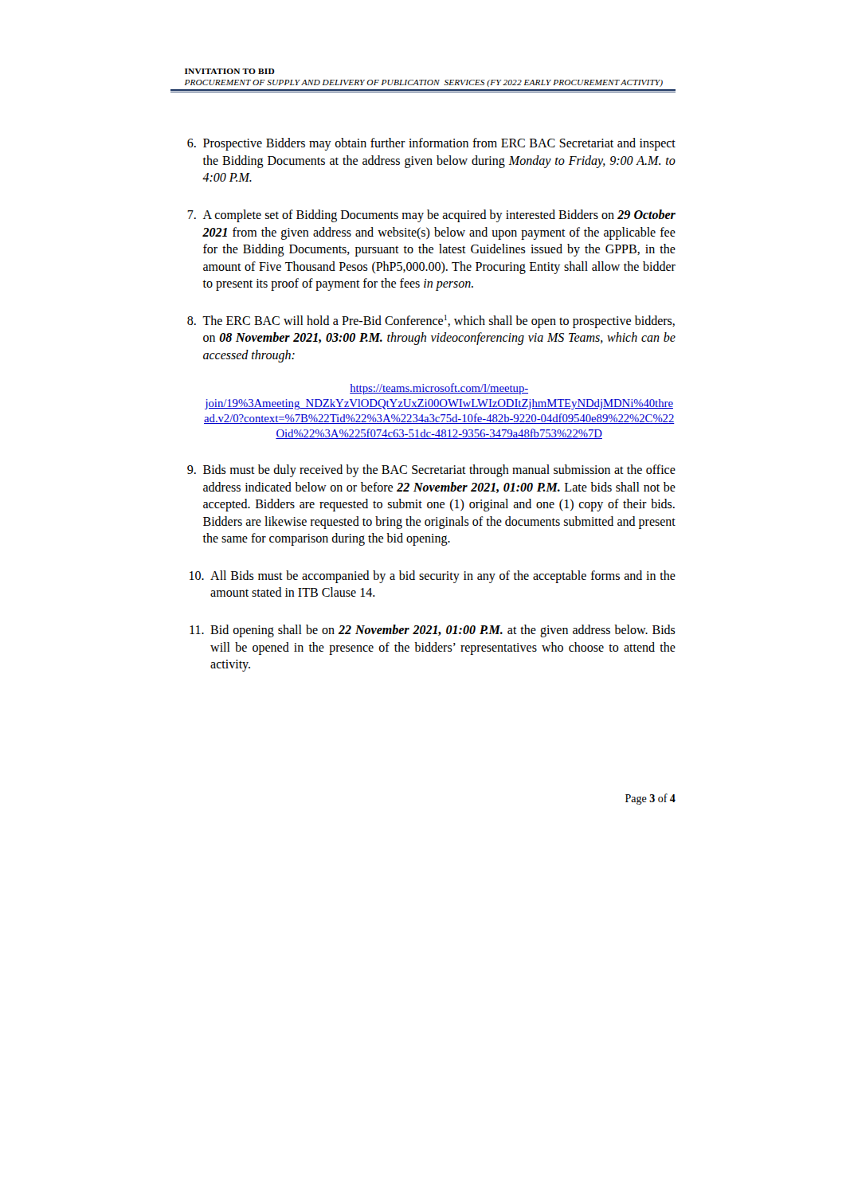INVITATION TO BID
PROCUREMENT OF SUPPLY AND DELIVERY OF PUBLICATION SERVICES (FY 2022 EARLY PROCUREMENT ACTIVITY)
6. Prospective Bidders may obtain further information from ERC BAC Secretariat and inspect the Bidding Documents at the address given below during Monday to Friday, 9:00 A.M. to 4:00 P.M.
7. A complete set of Bidding Documents may be acquired by interested Bidders on 29 October 2021 from the given address and website(s) below and upon payment of the applicable fee for the Bidding Documents, pursuant to the latest Guidelines issued by the GPPB, in the amount of Five Thousand Pesos (PhP5,000.00). The Procuring Entity shall allow the bidder to present its proof of payment for the fees in person.
8. The ERC BAC will hold a Pre-Bid Conference1, which shall be open to prospective bidders, on 08 November 2021, 03:00 P.M. through videoconferencing via MS Teams, which can be accessed through:
https://teams.microsoft.com/l/meetup-join/19%3Ameeting_NDZkYzVlODQtYzUxZi00OWIwLWIzODItZjhmMTEyNDdjMDNi%40thread.v2/0?context=%7B%22Tid%22%3A%2234a3c75d-10fe-482b-9220-04df09540e89%22%2C%22Oid%22%3A%225f074c63-51dc-4812-9356-3479a48fb753%22%7D
9. Bids must be duly received by the BAC Secretariat through manual submission at the office address indicated below on or before 22 November 2021, 01:00 P.M. Late bids shall not be accepted. Bidders are requested to submit one (1) original and one (1) copy of their bids. Bidders are likewise requested to bring the originals of the documents submitted and present the same for comparison during the bid opening.
10. All Bids must be accompanied by a bid security in any of the acceptable forms and in the amount stated in ITB Clause 14.
11. Bid opening shall be on 22 November 2021, 01:00 P.M. at the given address below. Bids will be opened in the presence of the bidders’ representatives who choose to attend the activity.
Page 3 of 4